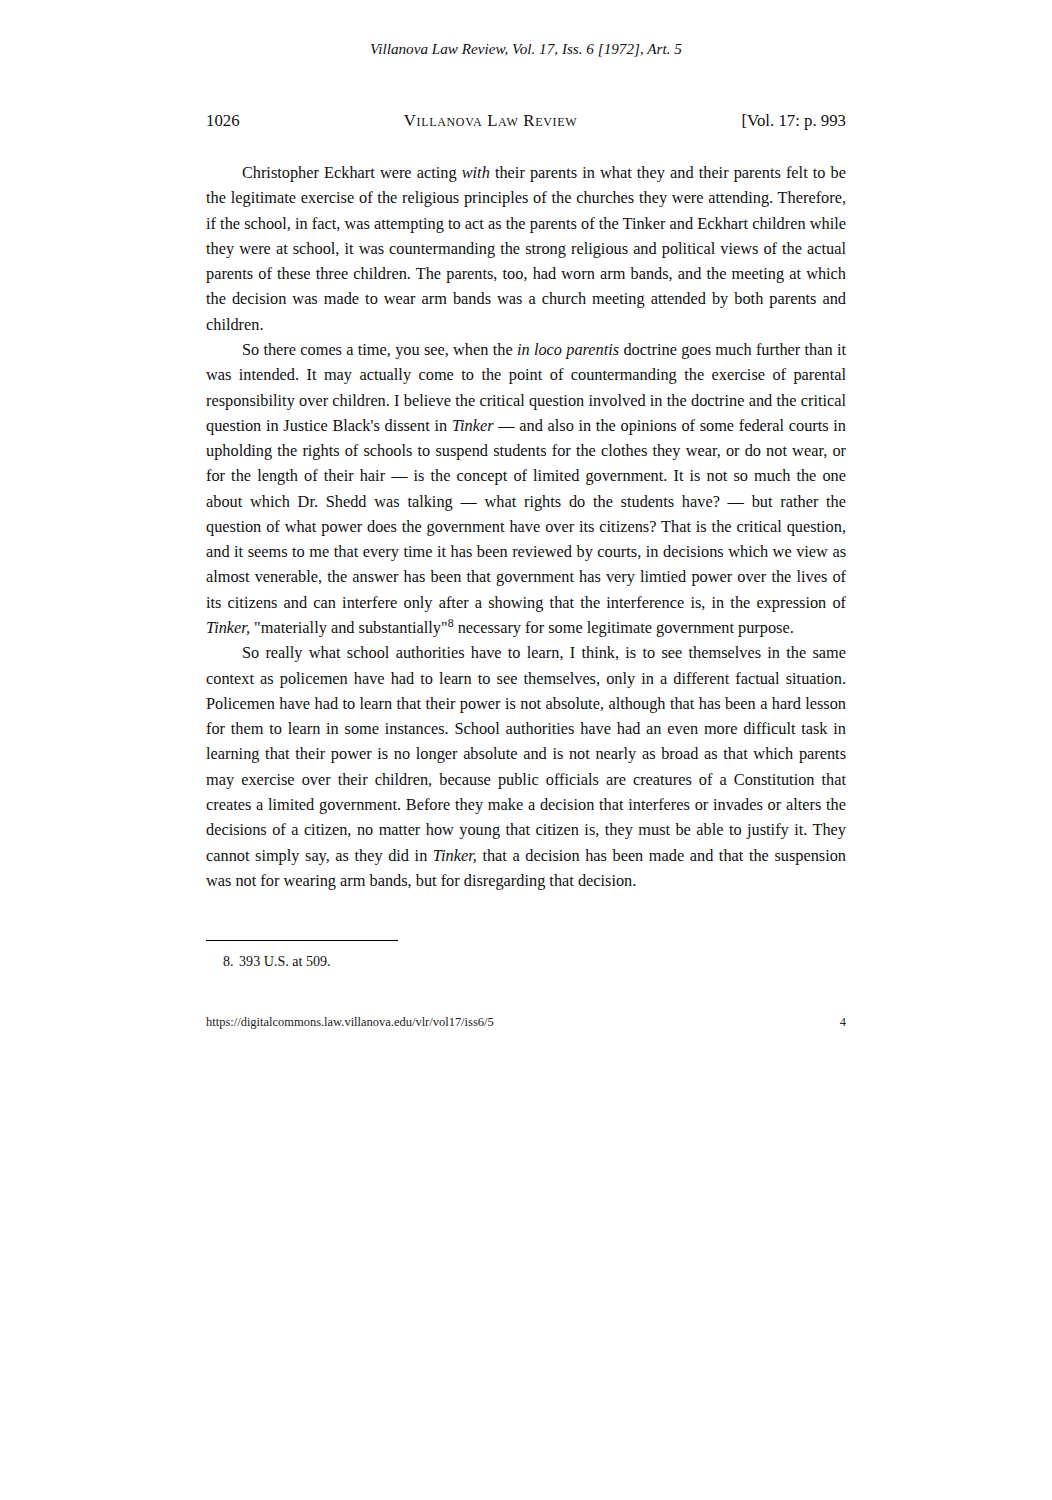Villanova Law Review, Vol. 17, Iss. 6 [1972], Art. 5
1026 Villanova Law Review [Vol. 17: p. 993
Christopher Eckhart were acting with their parents in what they and their parents felt to be the legitimate exercise of the religious principles of the churches they were attending. Therefore, if the school, in fact, was attempting to act as the parents of the Tinker and Eckhart children while they were at school, it was countermanding the strong religious and political views of the actual parents of these three children. The parents, too, had worn arm bands, and the meeting at which the decision was made to wear arm bands was a church meeting attended by both parents and children.
So there comes a time, you see, when the in loco parentis doctrine goes much further than it was intended. It may actually come to the point of countermanding the exercise of parental responsibility over children. I believe the critical question involved in the doctrine and the critical question in Justice Black's dissent in Tinker — and also in the opinions of some federal courts in upholding the rights of schools to suspend students for the clothes they wear, or do not wear, or for the length of their hair — is the concept of limited government. It is not so much the one about which Dr. Shedd was talking — what rights do the students have? — but rather the question of what power does the government have over its citizens? That is the critical question, and it seems to me that every time it has been reviewed by courts, in decisions which we view as almost venerable, the answer has been that government has very limtied power over the lives of its citizens and can interfere only after a showing that the interference is, in the expression of Tinker, "materially and substantially"8 necessary for some legitimate government purpose.
So really what school authorities have to learn, I think, is to see themselves in the same context as policemen have had to learn to see themselves, only in a different factual situation. Policemen have had to learn that their power is not absolute, although that has been a hard lesson for them to learn in some instances. School authorities have had an even more difficult task in learning that their power is no longer absolute and is not nearly as broad as that which parents may exercise over their children, because public officials are creatures of a Constitution that creates a limited government. Before they make a decision that interferes or invades or alters the decisions of a citizen, no matter how young that citizen is, they must be able to justify it. They cannot simply say, as they did in Tinker, that a decision has been made and that the suspension was not for wearing arm bands, but for disregarding that decision.
8. 393 U.S. at 509.
https://digitalcommons.law.villanova.edu/vlr/vol17/iss6/5 4